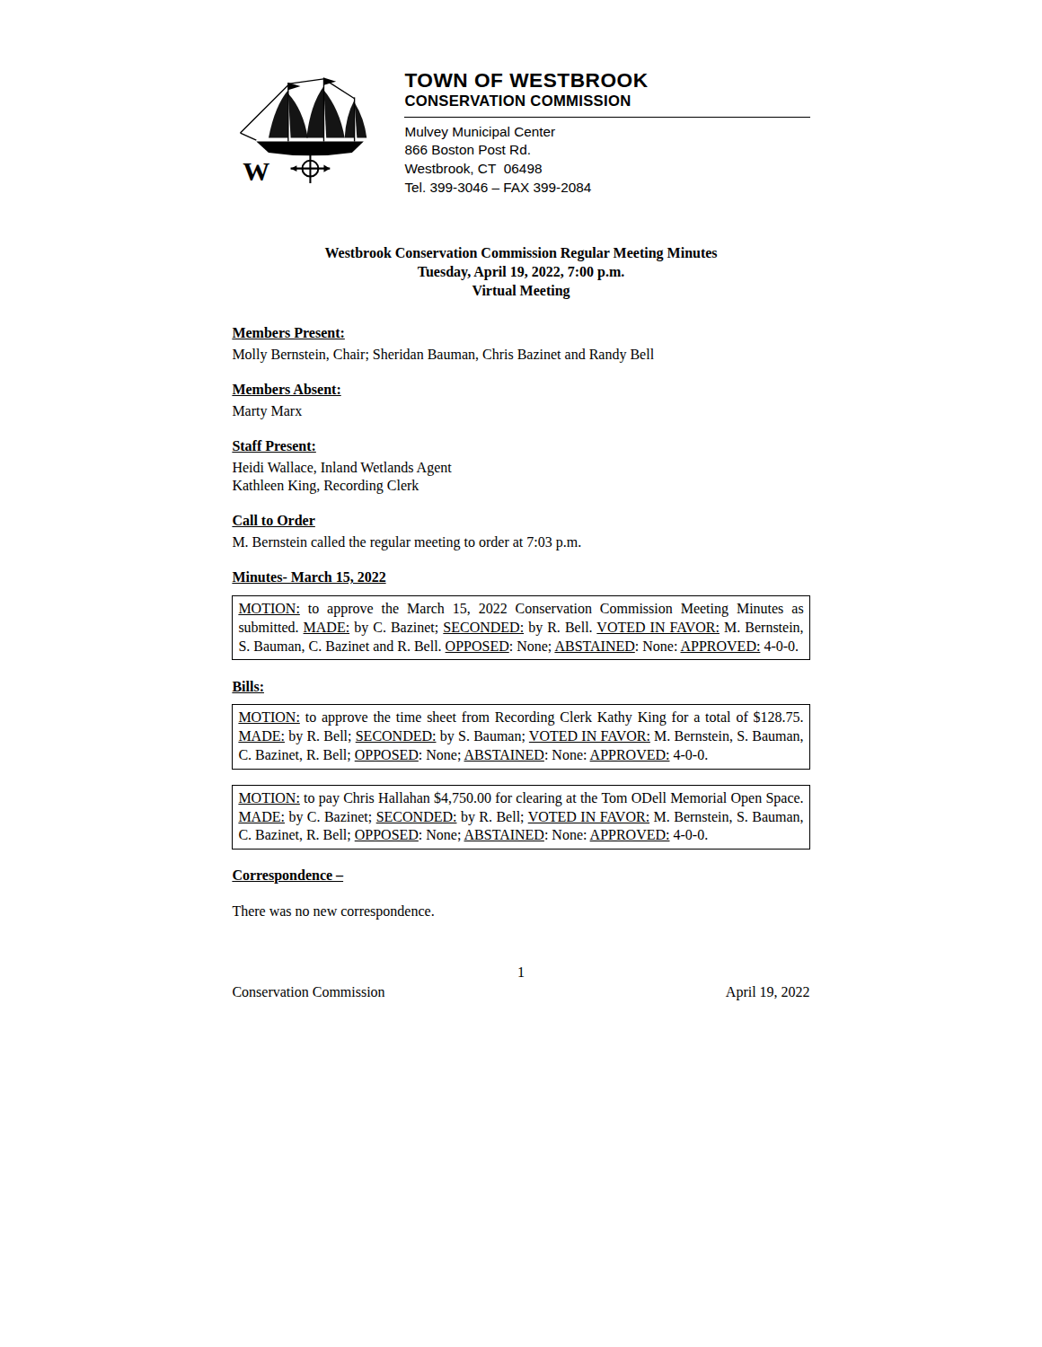W
TOWN OF WESTBROOK
CONSERVATION COMMISSION
Mulvey Municipal Center
866 Boston Post Rd.
Westbrook, CT 06498
Tel. 399-3046 – FAX 399-2084
Westbrook Conservation Commission Regular Meeting Minutes
Tuesday, April 19, 2022, 7:00 p.m.
Virtual Meeting
Members Present:
Molly Bernstein, Chair; Sheridan Bauman, Chris Bazinet and Randy Bell
Members Absent:
Marty Marx
Staff Present:
Heidi Wallace, Inland Wetlands Agent
Kathleen King, Recording Clerk
Call to Order
M. Bernstein called the regular meeting to order at 7:03 p.m.
Minutes- March 15, 2022
MOTION: to approve the March 15, 2022 Conservation Commission Meeting Minutes as submitted. MADE: by C. Bazinet; SECONDED: by R. Bell. VOTED IN FAVOR: M. Bernstein, S. Bauman, C. Bazinet and R. Bell. OPPOSED: None; ABSTAINED: None: APPROVED: 4-0-0.
Bills:
MOTION: to approve the time sheet from Recording Clerk Kathy King for a total of $128.75. MADE: by R. Bell; SECONDED: by S. Bauman; VOTED IN FAVOR: M. Bernstein, S. Bauman, C. Bazinet, R. Bell; OPPOSED: None; ABSTAINED: None: APPROVED: 4-0-0.
MOTION: to pay Chris Hallahan $4,750.00 for clearing at the Tom ODell Memorial Open Space. MADE: by C. Bazinet; SECONDED: by R. Bell; VOTED IN FAVOR: M. Bernstein, S. Bauman, C. Bazinet, R. Bell; OPPOSED: None; ABSTAINED: None: APPROVED: 4-0-0.
Correspondence –
There was no new correspondence.
1
Conservation Commission April 19, 2022